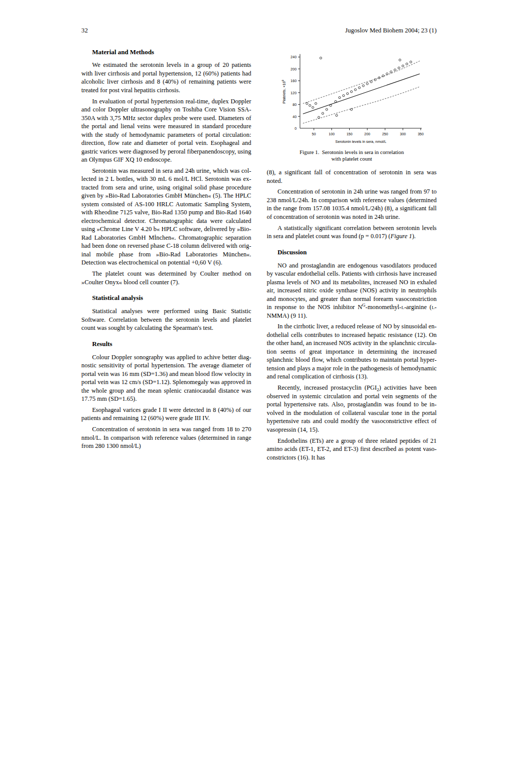32 Jugoslov Med Biohem 2004; 23 (1)
Material and Methods
We estimated the serotonin levels in a group of 20 patients with liver cirrhosis and portal hypertension, 12 (60%) patients had alcoholic liver cirrhosis and 8 (40%) of remaining patients were treated for post viral hepatitis cirrhosis.
In evaluation of portal hypertension real-time, duplex Doppler and color Doppler ultrasonography on Toshiba Core Vision SSA-350A with 3,75 MHz sector duplex probe were used. Diameters of the portal and lienal veins were measured in standard procedure with the study of hemodynamic parameters of portal circulation: direction, flow rate and diameter of portal vein. Esophageal and gastric varices were diagnosed by peroral fiberpanendoscopy, using an Olympus GIF XQ 10 endoscope.
Serotonin was measured in sera and 24h urine, which was collected in 2 L bottles, with 30 mL 6 mol/L HCl. Serotonin was extracted from sera and urine, using original solid phase procedure given by »Bio-Rad Laboratories GmbH München« (5). The HPLC system consisted of AS-100 HRLC Automatic Sampling System, with Rheodine 7125 valve, Bio-Rad 1350 pump and Bio-Rad 1640 electrochemical detector. Chromatographic data were calculated using »Chrome Line V 4.20 b« HPLC software, delivered by »Bio-Rad Laboratories GmbH Mİnchen«. Chromatographic separation had been done on reversed phase C-18 column delivered with original mobile phase from »Bio-Rad Laboratories München«. Detection was electrochemical on potential +0,60 V (6).
The platelet count was determined by Coulter method on »Coulter Onyx« blood cell counter (7).
Statistical analysis
Statistical analyses were performed using Basic Statistic Software. Correlation between the serotonin levels and platelet count was sought by calculating the Spearman's test.
Results
Colour Doppler sonography was applied to achive better diagnostic sensitivity of portal hypertension. The average diameter of portal vein was 16 mm (SD=1.36) and mean blood flow velocity in portal vein was 12 cm/s (SD=1.12). Splenomegaly was approved in the whole group and the mean splenic craniocaudal distance was 17.75 mm (SD=1.65).
Esophageal varices grade I II were detected in 8 (40%) of our patients and remaining 12 (60%) were grade III IV.
Concentration of serotonin in sera was ranged from 18 to 270 nmol/L. In comparison with reference values (determined in range from 280 1300 nmol/L)
240 200 160 120 80 40 0 50 100 150 200 250 300 350 Serotonin levels in sera, nmol/L Platelets, ×109
Figure 1. Serotonin levels in sera in correlation
with platelet count
(8), a significant fall of concentration of serotonin in sera was noted.
Concentration of serotonin in 24h urine was ranged from 97 to 238 nmol/L/24h. In comparison with reference values (determined in the range from 157.08 1035.4 nmol/L/24h) (8), a significant fall of concentration of serotonin was noted in 24h urine.
A statistically significant correlation between serotonin levels in sera and platelet count was found (p = 0.017) (Figure 1).
Discussion
NO and prostaglandin are endogenous vasodilators produced by vascular endothelial cells. Patients with cirrhosis have increased plasma levels of NO and its metabolites, increased NO in exhaled air, increased nitric oxide synthase (NOS) activity in neutrophils and monocytes, and greater than normal forearm vasoconstriction in response to the NOS inhibitor NG-monomethyl-l-arginine (l-NMMA) (9 11).
In the cirrhotic liver, a reduced release of NO by sinusoidal endothelial cells contributes to increased hepatic resistance (12). On the other hand, an increased NOS activity in the splanchnic circulation seems of great importance in determining the increased splanchnic blood flow, which contributes to maintain portal hypertension and plays a major role in the pathogenesis of hemodynamic and renal complication of cirrhosis (13).
Recently, increased prostacyclin (PGI2) activities have been observed in systemic circulation and portal vein segments of the portal hypertensive rats. Also, prostaglandin was found to be involved in the modulation of collateral vascular tone in the portal hypertensive rats and could modify the vasoconstrictive effect of vasopressin (14, 15).
Endothelins (ETs) are a group of three related peptides of 21 amino acids (ET-1, ET-2, and ET-3) first described as potent vasoconstrictors (16). It has